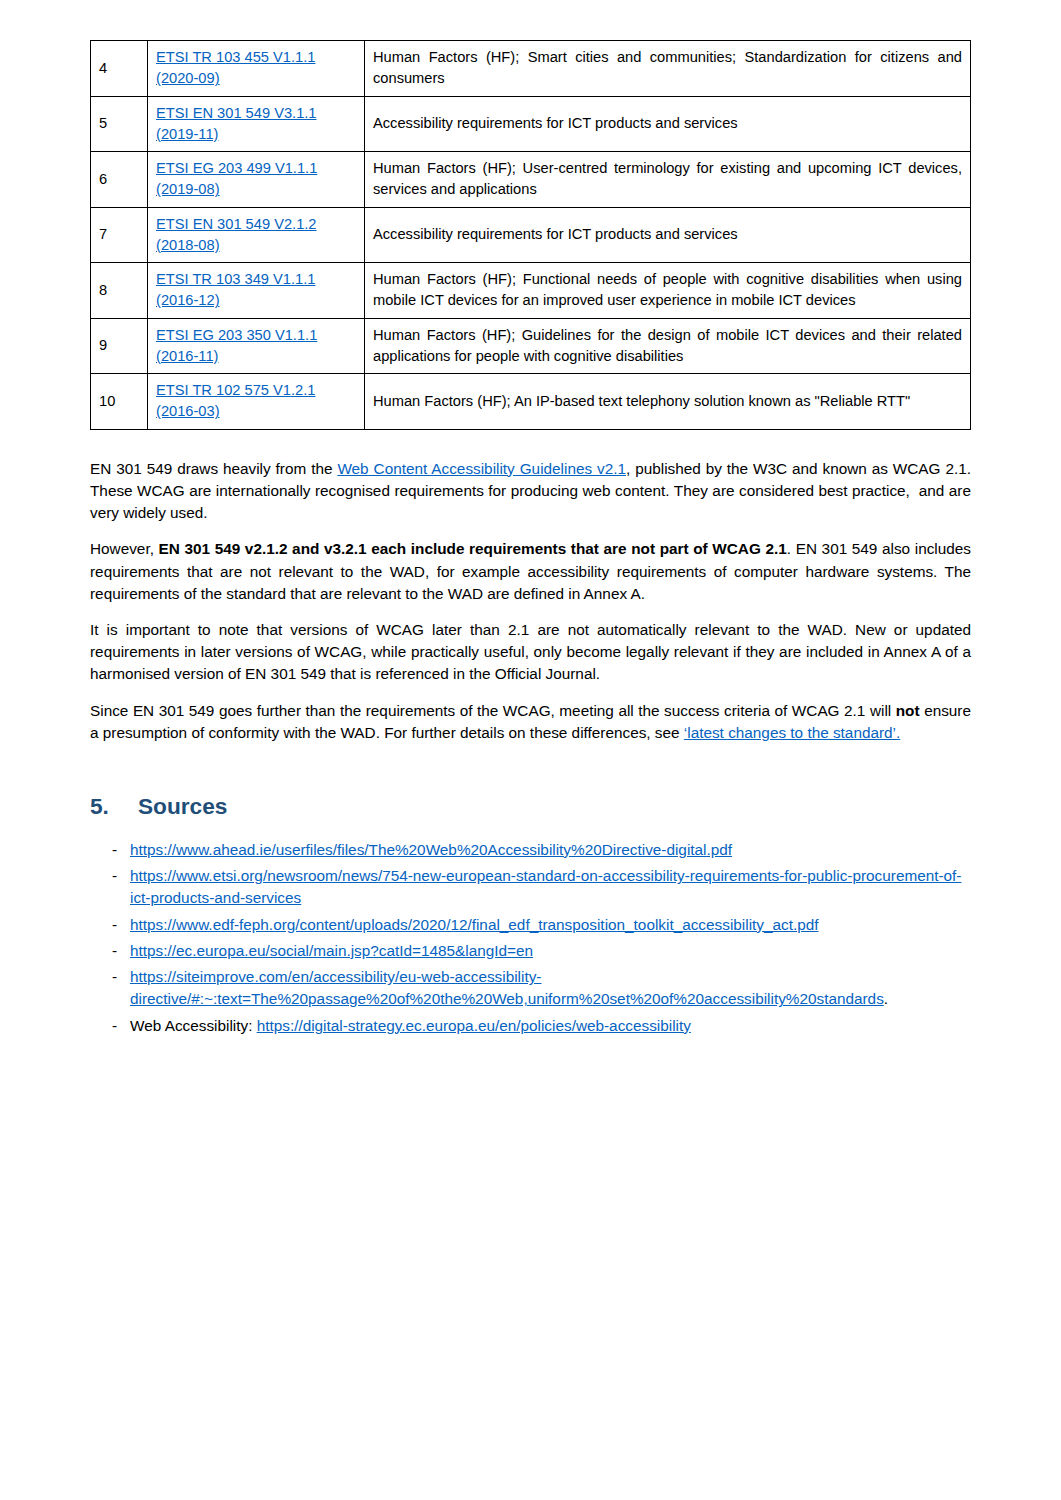| 4 | ETSI TR 103 455 V1.1.1 (2020-09) | Human Factors (HF); Smart cities and communities; Standardization for citizens and consumers |
| 5 | ETSI EN 301 549 V3.1.1 (2019-11) | Accessibility requirements for ICT products and services |
| 6 | ETSI EG 203 499 V1.1.1 (2019-08) | Human Factors (HF); User-centred terminology for existing and upcoming ICT devices, services and applications |
| 7 | ETSI EN 301 549 V2.1.2 (2018-08) | Accessibility requirements for ICT products and services |
| 8 | ETSI TR 103 349 V1.1.1 (2016-12) | Human Factors (HF); Functional needs of people with cognitive disabilities when using mobile ICT devices for an improved user experience in mobile ICT devices |
| 9 | ETSI EG 203 350 V1.1.1 (2016-11) | Human Factors (HF); Guidelines for the design of mobile ICT devices and their related applications for people with cognitive disabilities |
| 10 | ETSI TR 102 575 V1.2.1 (2016-03) | Human Factors (HF); An IP-based text telephony solution known as "Reliable RTT" |
EN 301 549 draws heavily from the Web Content Accessibility Guidelines v2.1, published by the W3C and known as WCAG 2.1. These WCAG are internationally recognised requirements for producing web content. They are considered best practice, and are very widely used.
However, EN 301 549 v2.1.2 and v3.2.1 each include requirements that are not part of WCAG 2.1. EN 301 549 also includes requirements that are not relevant to the WAD, for example accessibility requirements of computer hardware systems. The requirements of the standard that are relevant to the WAD are defined in Annex A.
It is important to note that versions of WCAG later than 2.1 are not automatically relevant to the WAD. New or updated requirements in later versions of WCAG, while practically useful, only become legally relevant if they are included in Annex A of a harmonised version of EN 301 549 that is referenced in the Official Journal.
Since EN 301 549 goes further than the requirements of the WCAG, meeting all the success criteria of WCAG 2.1 will not ensure a presumption of conformity with the WAD. For further details on these differences, see ‘latest changes to the standard’.
5. Sources
https://www.ahead.ie/userfiles/files/The%20Web%20Accessibility%20Directive-digital.pdf
https://www.etsi.org/newsroom/news/754-new-european-standard-on-accessibility-requirements-for-public-procurement-of-ict-products-and-services
https://www.edf-feph.org/content/uploads/2020/12/final_edf_transposition_toolkit_accessibility_act.pdf
https://ec.europa.eu/social/main.jsp?catId=1485&langId=en
https://siteimprove.com/en/accessibility/eu-web-accessibility-directive/#:~:text=The%20passage%20of%20the%20Web,uniform%20set%20of%20accessibility%20standards.
Web Accessibility: https://digital-strategy.ec.europa.eu/en/policies/web-accessibility